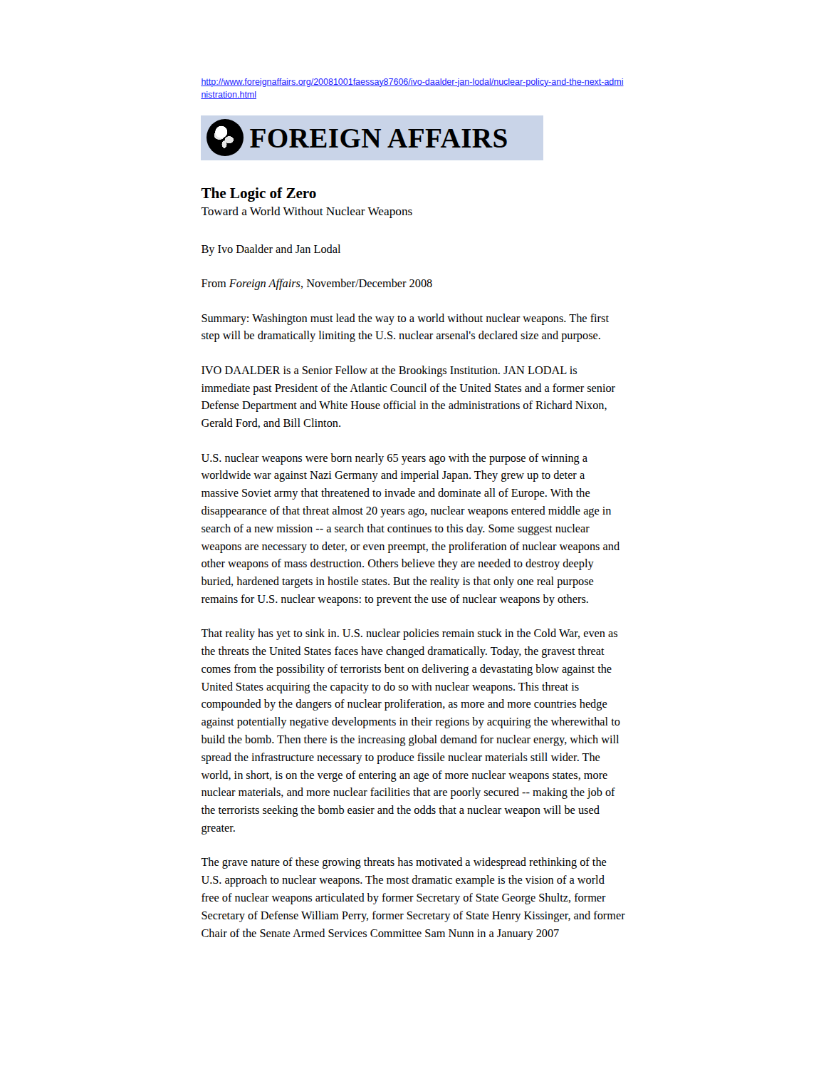http://www.foreignaffairs.org/20081001faessay87606/ivo-daalder-jan-lodal/nuclear-policy-and-the-next-administration.html
FOREIGN AFFAIRS
The Logic of Zero
Toward a World Without Nuclear Weapons
By Ivo Daalder and Jan Lodal
From Foreign Affairs, November/December 2008
Summary: Washington must lead the way to a world without nuclear weapons. The first step will be dramatically limiting the U.S. nuclear arsenal's declared size and purpose.
IVO DAALDER is a Senior Fellow at the Brookings Institution. JAN LODAL is immediate past President of the Atlantic Council of the United States and a former senior Defense Department and White House official in the administrations of Richard Nixon, Gerald Ford, and Bill Clinton.
U.S. nuclear weapons were born nearly 65 years ago with the purpose of winning a worldwide war against Nazi Germany and imperial Japan. They grew up to deter a massive Soviet army that threatened to invade and dominate all of Europe. With the disappearance of that threat almost 20 years ago, nuclear weapons entered middle age in search of a new mission -- a search that continues to this day. Some suggest nuclear weapons are necessary to deter, or even preempt, the proliferation of nuclear weapons and other weapons of mass destruction. Others believe they are needed to destroy deeply buried, hardened targets in hostile states. But the reality is that only one real purpose remains for U.S. nuclear weapons: to prevent the use of nuclear weapons by others.
That reality has yet to sink in. U.S. nuclear policies remain stuck in the Cold War, even as the threats the United States faces have changed dramatically. Today, the gravest threat comes from the possibility of terrorists bent on delivering a devastating blow against the United States acquiring the capacity to do so with nuclear weapons. This threat is compounded by the dangers of nuclear proliferation, as more and more countries hedge against potentially negative developments in their regions by acquiring the wherewithal to build the bomb. Then there is the increasing global demand for nuclear energy, which will spread the infrastructure necessary to produce fissile nuclear materials still wider. The world, in short, is on the verge of entering an age of more nuclear weapons states, more nuclear materials, and more nuclear facilities that are poorly secured -- making the job of the terrorists seeking the bomb easier and the odds that a nuclear weapon will be used greater.
The grave nature of these growing threats has motivated a widespread rethinking of the U.S. approach to nuclear weapons. The most dramatic example is the vision of a world free of nuclear weapons articulated by former Secretary of State George Shultz, former Secretary of Defense William Perry, former Secretary of State Henry Kissinger, and former Chair of the Senate Armed Services Committee Sam Nunn in a January 2007